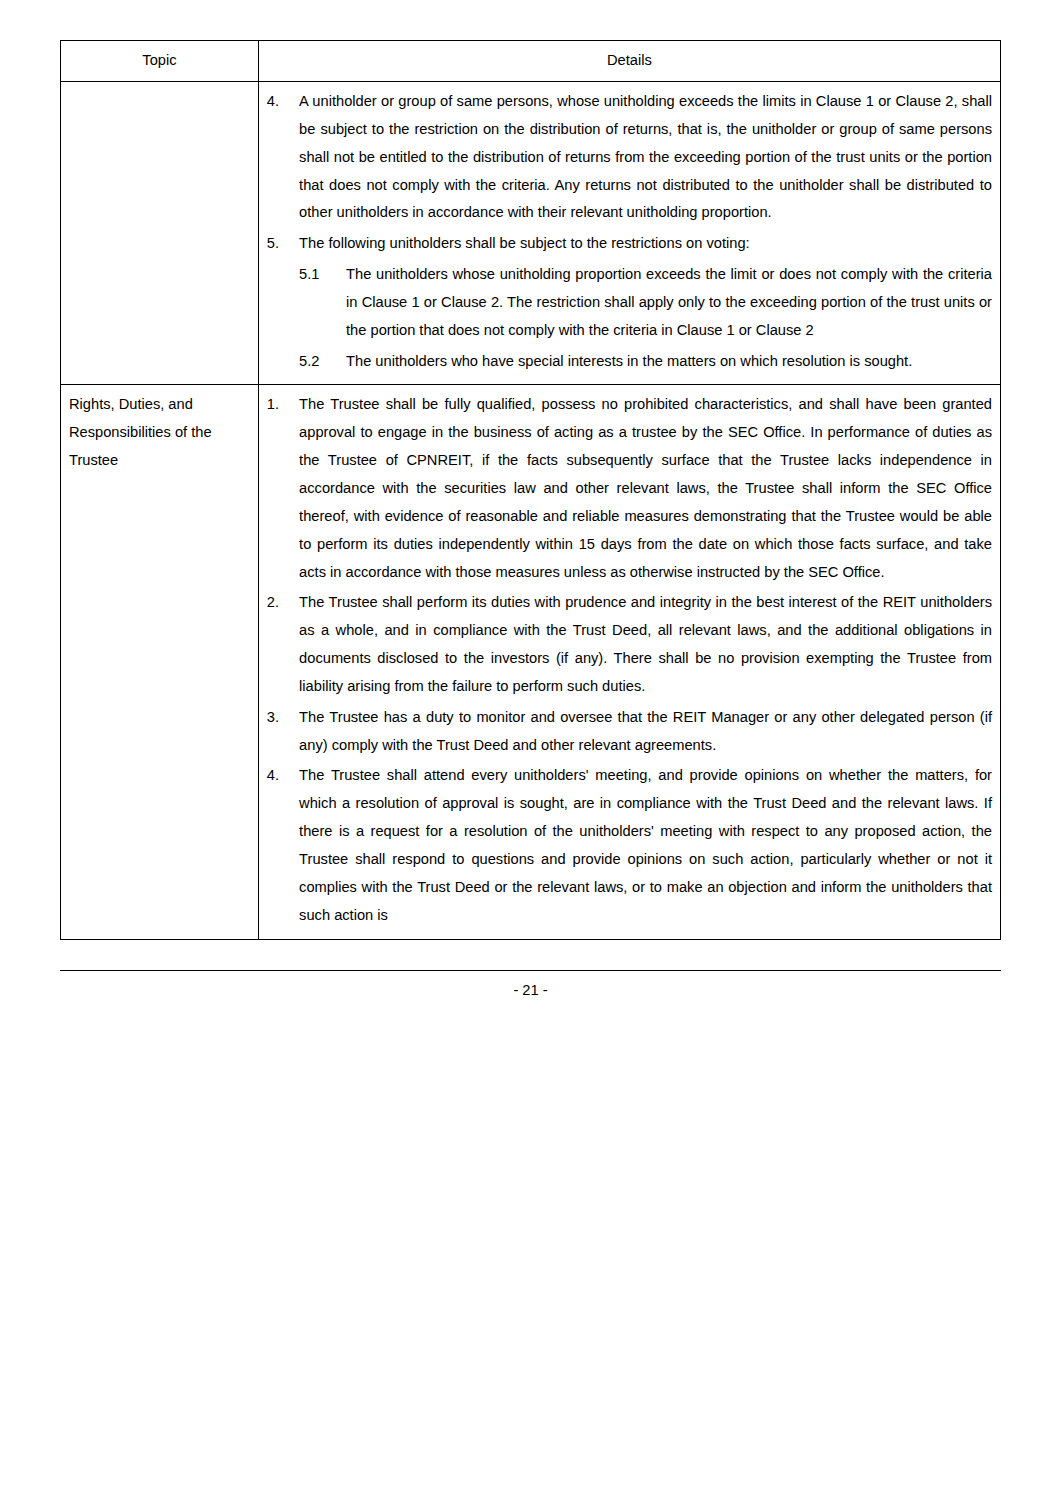| Topic | Details |
| --- | --- |
| | 4. A unitholder or group of same persons, whose unitholding exceeds the limits in Clause 1 or Clause 2, shall be subject to the restriction on the distribution of returns, that is, the unitholder or group of same persons shall not be entitled to the distribution of returns from the exceeding portion of the trust units or the portion that does not comply with the criteria. Any returns not distributed to the unitholder shall be distributed to other unitholders in accordance with their relevant unitholding proportion. 5. The following unitholders shall be subject to the restrictions on voting: 5.1 The unitholders whose unitholding proportion exceeds the limit or does not comply with the criteria in Clause 1 or Clause 2. The restriction shall apply only to the exceeding portion of the trust units or the portion that does not comply with the criteria in Clause 1 or Clause 2 5.2 The unitholders who have special interests in the matters on which resolution is sought. |
| Rights, Duties, and Responsibilities of the Trustee | 1. The Trustee shall be fully qualified, possess no prohibited characteristics, and shall have been granted approval to engage in the business of acting as a trustee by the SEC Office. In performance of duties as the Trustee of CPNREIT, if the facts subsequently surface that the Trustee lacks independence in accordance with the securities law and other relevant laws, the Trustee shall inform the SEC Office thereof, with evidence of reasonable and reliable measures demonstrating that the Trustee would be able to perform its duties independently within 15 days from the date on which those facts surface, and take acts in accordance with those measures unless as otherwise instructed by the SEC Office. 2. The Trustee shall perform its duties with prudence and integrity in the best interest of the REIT unitholders as a whole, and in compliance with the Trust Deed, all relevant laws, and the additional obligations in documents disclosed to the investors (if any). There shall be no provision exempting the Trustee from liability arising from the failure to perform such duties. 3. The Trustee has a duty to monitor and oversee that the REIT Manager or any other delegated person (if any) comply with the Trust Deed and other relevant agreements. 4. The Trustee shall attend every unitholders' meeting, and provide opinions on whether the matters, for which a resolution of approval is sought, are in compliance with the Trust Deed and the relevant laws. If there is a request for a resolution of the unitholders' meeting with respect to any proposed action, the Trustee shall respond to questions and provide opinions on such action, particularly whether or not it complies with the Trust Deed or the relevant laws, or to make an objection and inform the unitholders that such action is |
- 21 -